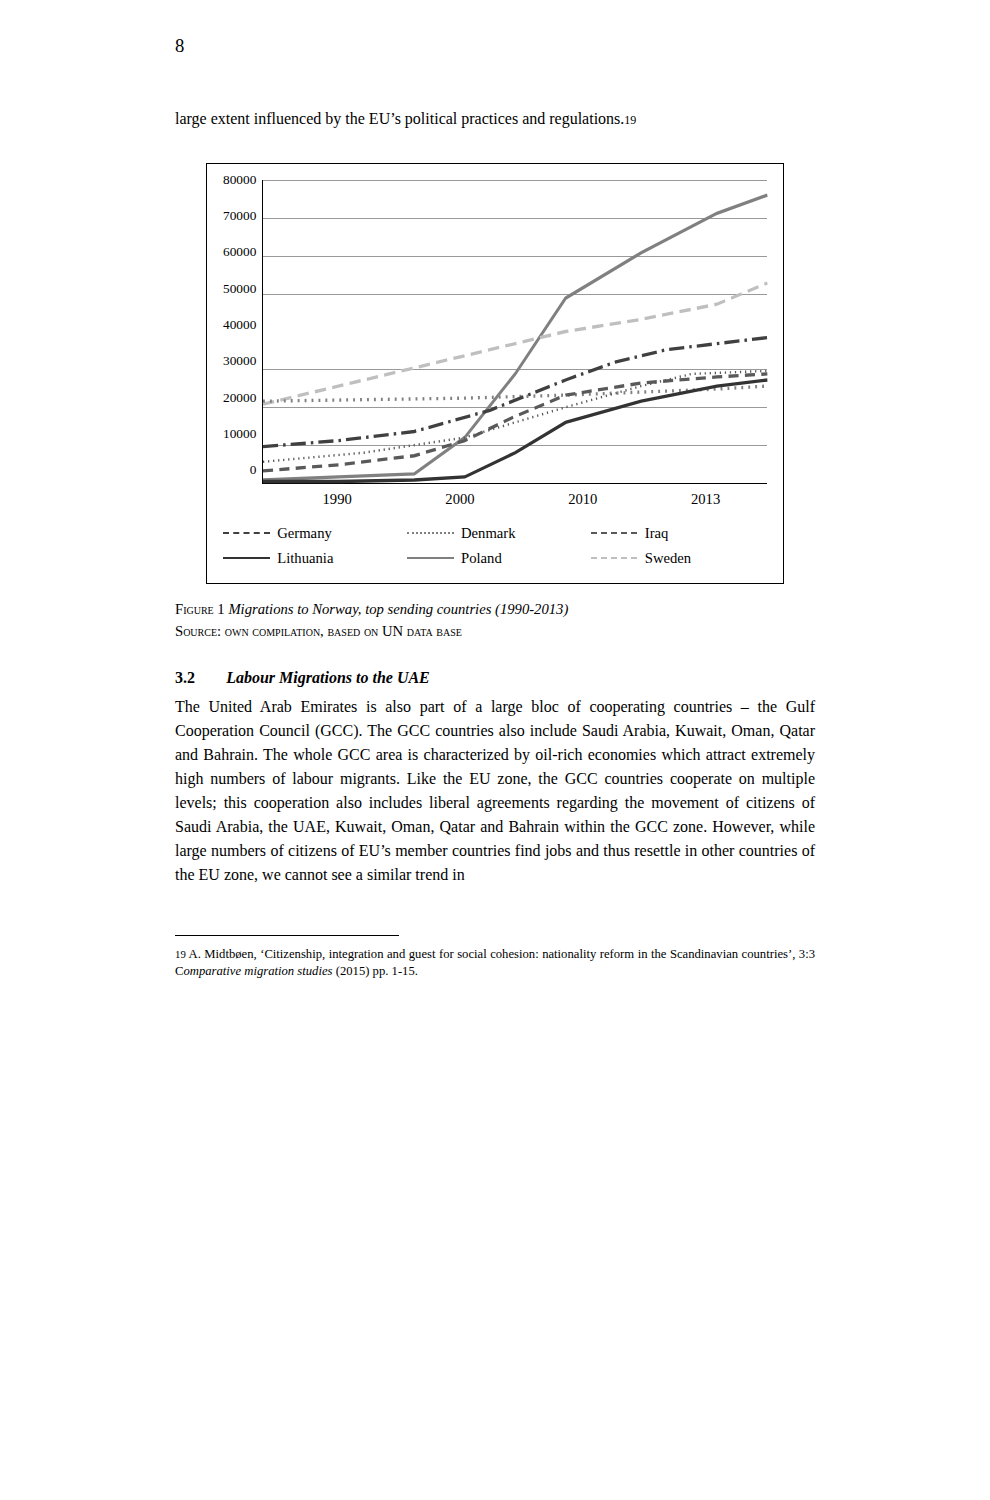8
large extent influenced by the EU’s political practices and regulations.19
80000 70000 60000 50000 40000 30000 20000 10000 0
1990 2000 2010 2013
Germany
Denmark
Iraq
Lithuania
Poland
Sweden
Figure 1 Migrations to Norway, top sending countries (1990-2013)
Source: own compilation, based on UN data base
3.2 Labour Migrations to the UAE
The United Arab Emirates is also part of a large bloc of cooperating countries – the Gulf Cooperation Council (GCC). The GCC countries also include Saudi Arabia, Kuwait, Oman, Qatar and Bahrain. The whole GCC area is characterized by oil-rich economies which attract extremely high numbers of labour migrants. Like the EU zone, the GCC countries cooperate on multiple levels; this cooperation also includes liberal agreements regarding the movement of citizens of Saudi Arabia, the UAE, Kuwait, Oman, Qatar and Bahrain within the GCC zone. However, while large numbers of citizens of EU’s member countries find jobs and thus resettle in other countries of the EU zone, we cannot see a similar trend in
19 A. Midtbøen, ‘Citizenship, integration and guest for social cohesion: nationality reform in the Scandinavian countries’, 3:3 Comparative migration studies (2015) pp. 1-15.